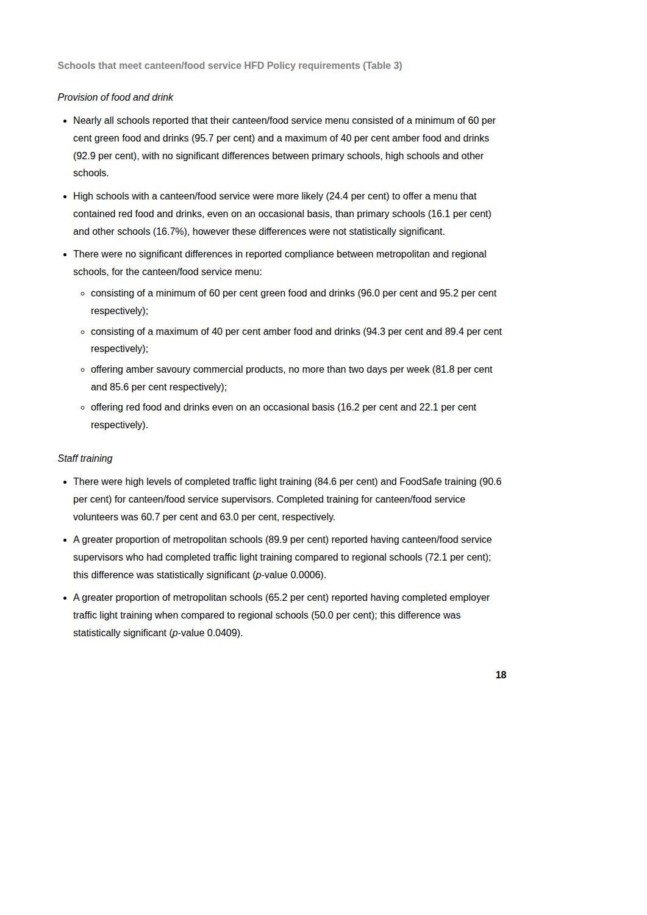Schools that meet canteen/food service HFD Policy requirements (Table 3)
Provision of food and drink
Nearly all schools reported that their canteen/food service menu consisted of a minimum of 60 per cent green food and drinks (95.7 per cent) and a maximum of 40 per cent amber food and drinks (92.9 per cent), with no significant differences between primary schools, high schools and other schools.
High schools with a canteen/food service were more likely (24.4 per cent) to offer a menu that contained red food and drinks, even on an occasional basis, than primary schools (16.1 per cent) and other schools (16.7%), however these differences were not statistically significant.
There were no significant differences in reported compliance between metropolitan and regional schools, for the canteen/food service menu:
consisting of a minimum of 60 per cent green food and drinks (96.0 per cent and 95.2 per cent respectively);
consisting of a maximum of 40 per cent amber food and drinks (94.3 per cent and 89.4 per cent respectively);
offering amber savoury commercial products, no more than two days per week (81.8 per cent and 85.6 per cent respectively);
offering red food and drinks even on an occasional basis (16.2 per cent and 22.1 per cent respectively).
Staff training
There were high levels of completed traffic light training (84.6 per cent) and FoodSafe training (90.6 per cent) for canteen/food service supervisors. Completed training for canteen/food service volunteers was 60.7 per cent and 63.0 per cent, respectively.
A greater proportion of metropolitan schools (89.9 per cent) reported having canteen/food service supervisors who had completed traffic light training compared to regional schools (72.1 per cent); this difference was statistically significant (p-value 0.0006).
A greater proportion of metropolitan schools (65.2 per cent) reported having completed employer traffic light training when compared to regional schools (50.0 per cent); this difference was statistically significant (p-value 0.0409).
18